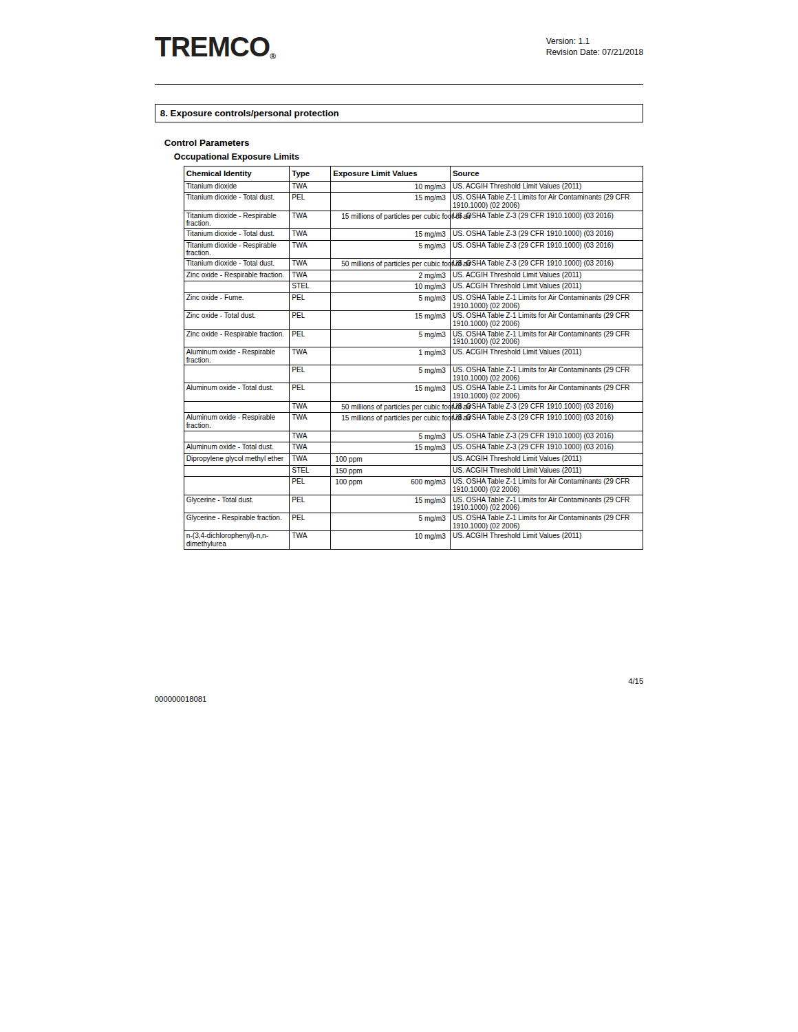TREMCO®
Version: 1.1
Revision Date: 07/21/2018
8. Exposure controls/personal protection
Control Parameters
Occupational Exposure Limits
| Chemical Identity | Type | Exposure Limit Values | Source |
| --- | --- | --- | --- |
| Titanium dioxide | TWA | / / 10 mg/m3 / | US. ACGIH Threshold Limit Values (2011) |
| Titanium dioxide - Total dust. | PEL | / / 15 mg/m3 / | US. OSHA Table Z-1 Limits for Air Contaminants (29 CFR 1910.1000) (02 2006) |
| Titanium dioxide - Respirable fraction. | TWA | / / 15 millions of particles per cubic foot of air / | US. OSHA Table Z-3 (29 CFR 1910.1000) (03 2016) |
| Titanium dioxide - Total dust. | TWA | / / 15 mg/m3 / | US. OSHA Table Z-3 (29 CFR 1910.1000) (03 2016) |
| Titanium dioxide - Respirable fraction. | TWA | / / 5 mg/m3 / | US. OSHA Table Z-3 (29 CFR 1910.1000) (03 2016) |
| Titanium dioxide - Total dust. | TWA | / / 50 millions of particles per cubic foot of air / | US. OSHA Table Z-3 (29 CFR 1910.1000) (03 2016) |
| Zinc oxide - Respirable fraction. | TWA | / / 2 mg/m3 / | US. ACGIH Threshold Limit Values (2011) |
| | STEL | / / 10 mg/m3 / | US. ACGIH Threshold Limit Values (2011) |
| Zinc oxide - Fume. | PEL | / / 5 mg/m3 / | US. OSHA Table Z-1 Limits for Air Contaminants (29 CFR 1910.1000) (02 2006) |
| Zinc oxide - Total dust. | PEL | / / 15 mg/m3 / | US. OSHA Table Z-1 Limits for Air Contaminants (29 CFR 1910.1000) (02 2006) |
| Zinc oxide - Respirable fraction. | PEL | / / 5 mg/m3 / | US. OSHA Table Z-1 Limits for Air Contaminants (29 CFR 1910.1000) (02 2006) |
| Aluminum oxide - Respirable fraction. | TWA | / / 1 mg/m3 / | US. ACGIH Threshold Limit Values (2011) |
| | PEL | / / 5 mg/m3 / | US. OSHA Table Z-1 Limits for Air Contaminants (29 CFR 1910.1000) (02 2006) |
| Aluminum oxide - Total dust. | PEL | / / 15 mg/m3 / | US. OSHA Table Z-1 Limits for Air Contaminants (29 CFR 1910.1000) (02 2006) |
| | TWA | / / 50 millions of particles per cubic foot of air / | US. OSHA Table Z-3 (29 CFR 1910.1000) (03 2016) |
| Aluminum oxide - Respirable fraction. | TWA | / / 15 millions of particles per cubic foot of air / | US. OSHA Table Z-3 (29 CFR 1910.1000) (03 2016) |
| | TWA | / / 5 mg/m3 / | US. OSHA Table Z-3 (29 CFR 1910.1000) (03 2016) |
| Aluminum oxide - Total dust. | TWA | / / 15 mg/m3 / | US. OSHA Table Z-3 (29 CFR 1910.1000) (03 2016) |
| Dipropylene glycol methyl ether | TWA | / 100 ppm / / | US. ACGIH Threshold Limit Values (2011) |
| | STEL | / 150 ppm / / | US. ACGIH Threshold Limit Values (2011) |
| | PEL | / 100 ppm / 600 mg/m3 / | US. OSHA Table Z-1 Limits for Air Contaminants (29 CFR 1910.1000) (02 2006) |
| Glycerine - Total dust. | PEL | / / 15 mg/m3 / | US. OSHA Table Z-1 Limits for Air Contaminants (29 CFR 1910.1000) (02 2006) |
| Glycerine - Respirable fraction. | PEL | / / 5 mg/m3 / | US. OSHA Table Z-1 Limits for Air Contaminants (29 CFR 1910.1000) (02 2006) |
| n-(3,4-dichlorophenyl)-n,n-dimethylurea | TWA | / / 10 mg/m3 / | US. ACGIH Threshold Limit Values (2011) |
4/15
000000018081